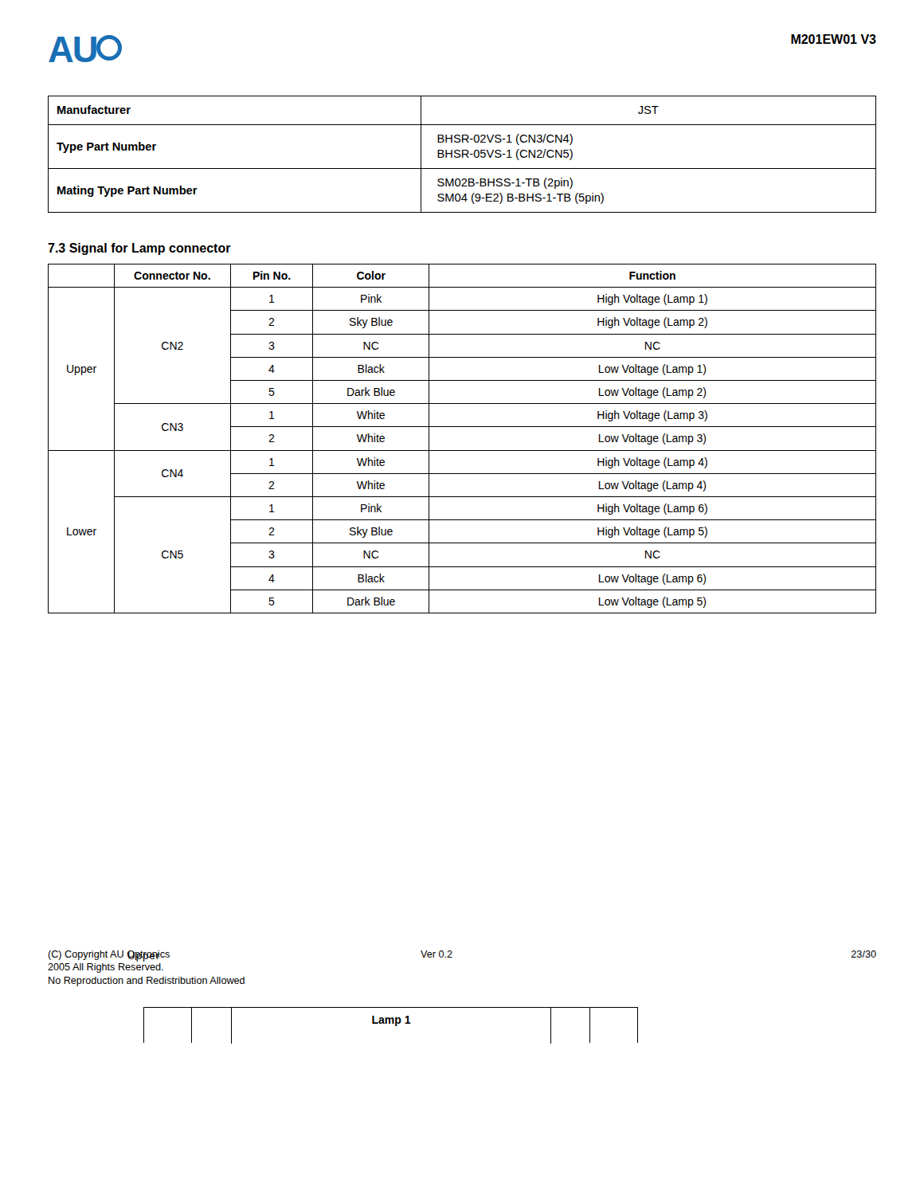AU
M201EW01 V3
| Manufacturer | JST |
| Type Part Number | BHSR-02VS-1 (CN3/CN4) BHSR-05VS-1 (CN2/CN5) |
| Mating Type Part Number | SM02B-BHSS-1-TB (2pin) SM04 (9-E2) B-BHS-1-TB (5pin) |
7.3 Signal for Lamp connector
| | Connector No. | Pin No. | Color | Function |
| --- | --- | --- | --- | --- |
| Upper | CN2 | 1 | Pink | High Voltage (Lamp 1) |
| 2 | Sky Blue | High Voltage (Lamp 2) |
| 3 | NC | NC |
| 4 | Black | Low Voltage (Lamp 1) |
| 5 | Dark Blue | Low Voltage (Lamp 2) |
| CN3 | 1 | White | High Voltage (Lamp 3) |
| 2 | White | Low Voltage (Lamp 3) |
| Lower | CN4 | 1 | White | High Voltage (Lamp 4) |
| 2 | White | Low Voltage (Lamp 4) |
| CN5 | 1 | Pink | High Voltage (Lamp 6) |
| 2 | Sky Blue | High Voltage (Lamp 5) |
| 3 | NC | NC |
| 4 | Black | Low Voltage (Lamp 6) |
| 5 | Dark Blue | Low Voltage (Lamp 5) |
(C) Copyright AU Optronics
2005 All Rights Reserved.
No Reproduction and Redistribution Allowed
Ver 0.2
23/30
Upper
Lamp 1